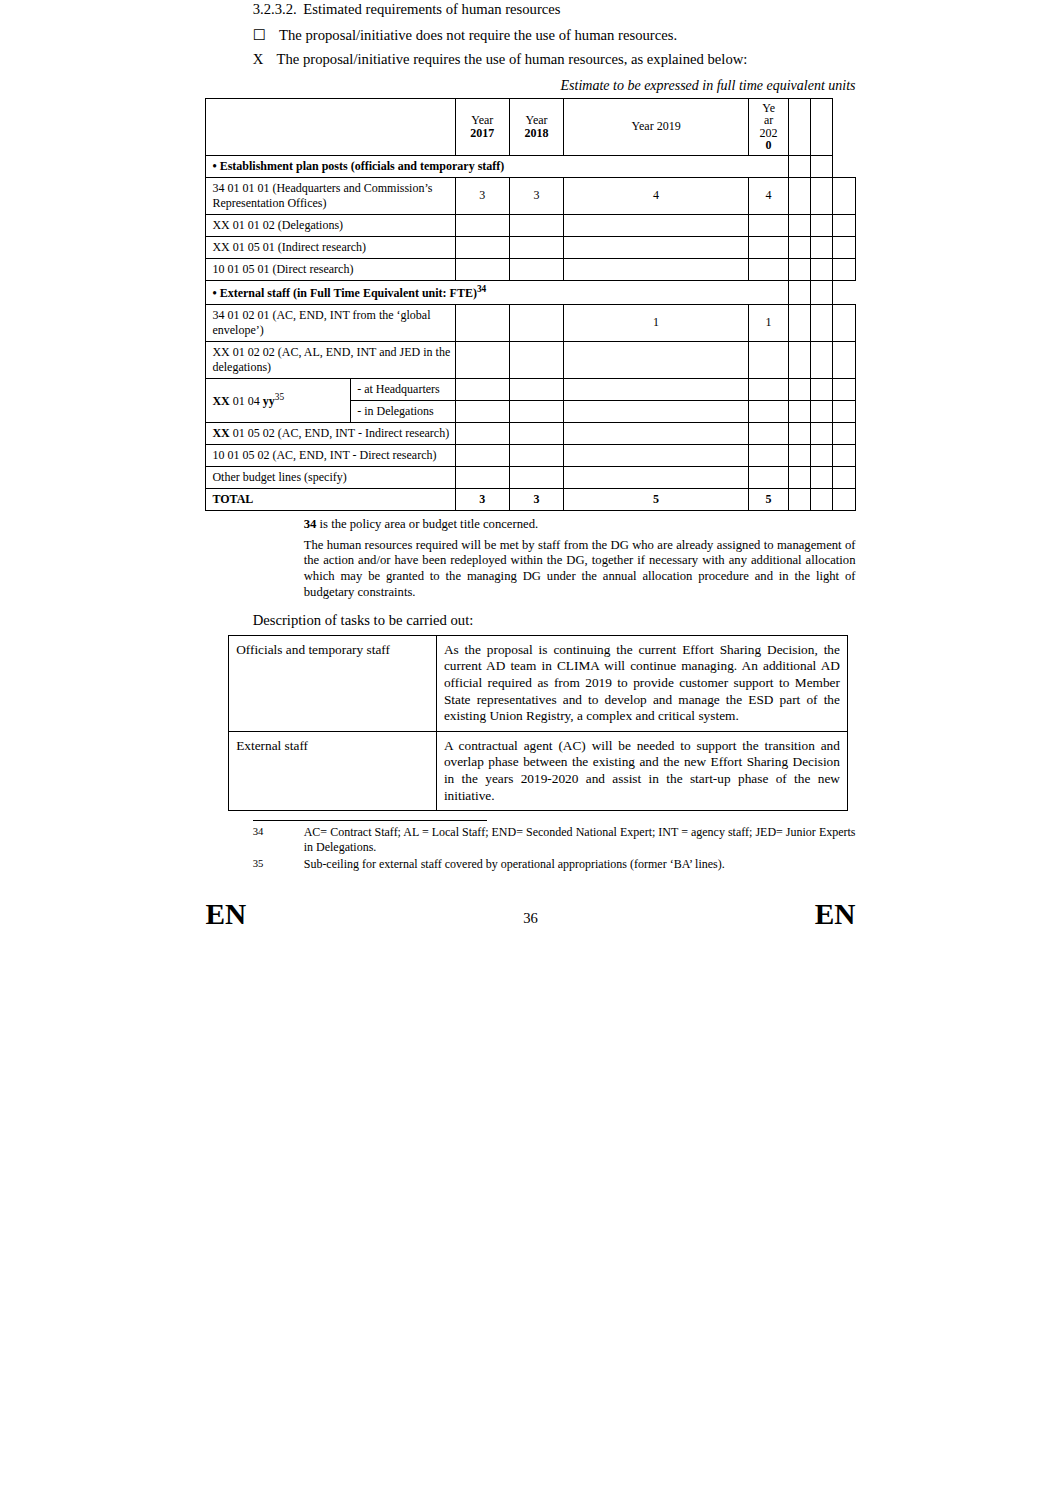3.2.3.2. Estimated requirements of human resources
☐The proposal/initiative does not require the use of human resources.
XThe proposal/initiative requires the use of human resources, as explained below:
Estimate to be expressed in full time equivalent units
| | Year 2017 | Year 2018 | Year 2019 | Ye ar 202 0 | | | |
| • Establishment plan posts (officials and temporary staff) | | | |
| 34 01 01 01 (Headquarters and Commission’s Representation Offices) | 3 | 3 | 4 | 4 | | | |
| XX 01 01 02 (Delegations) | | | | | | | |
| XX 01 05 01 (Indirect research) | | | | | | | |
| 10 01 05 01 (Direct research) | | | | | | | |
| • External staff (in Full Time Equivalent unit: FTE) 34 | | | |
| 34 01 02 01 (AC, END, INT from the ‘global envelope’) | | | 1 | 1 | | | |
| XX 01 02 02 (AC, AL, END, INT and JED in the delegations) | | | | | | | |
| XX 01 04 yy 35 | - at Headquarters | | | | | | | |
| - in Delegations | | | | | | | |
| XX 01 05 02 (AC, END, INT - Indirect research) | | | | | | | |
| 10 01 05 02 (AC, END, INT - Direct research) | | | | | | | |
| Other budget lines (specify) | | | | | | | |
| TOTAL | 3 | 3 | 5 | 5 | | | |
34 is the policy area or budget title concerned.
The human resources required will be met by staff from the DG who are already assigned to management of the action and/or have been redeployed within the DG, together if necessary with any additional allocation which may be granted to the managing DG under the annual allocation procedure and in the light of budgetary constraints.
Description of tasks to be carried out:
| Officials and temporary staff | As the proposal is continuing the current Effort Sharing Decision, the current AD team in CLIMA will continue managing. An additional AD official required as from 2019 to provide customer support to Member State representatives and to develop and manage the ESD part of the existing Union Registry, a complex and critical system. |
| External staff | A contractual agent (AC) will be needed to support the transition and overlap phase between the existing and the new Effort Sharing Decision in the years 2019-2020 and assist in the start-up phase of the new initiative. |
34
AC= Contract Staff; AL = Local Staff; END= Seconded National Expert; INT = agency staff; JED= Junior Experts in Delegations.
35
Sub-ceiling for external staff covered by operational appropriations (former ‘BA’ lines).
EN
36
EN